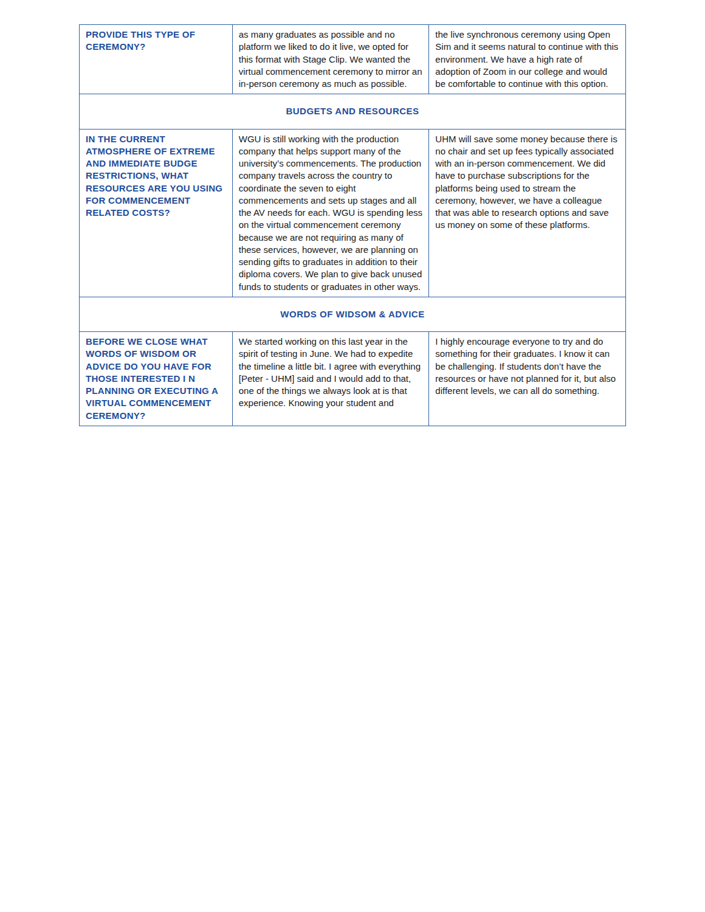| PROVIDE THIS TYPE OF CEREMONY? | as many graduates as possible and no platform we liked to do it live, we opted for this format with Stage Clip. We wanted the virtual commencement ceremony to mirror an in-person ceremony as much as possible. | the live synchronous ceremony using Open Sim and it seems natural to continue with this environment. We have a high rate of adoption of Zoom in our college and would be comfortable to continue with this option. |
| BUDGETS AND RESOURCES |
| IN THE CURRENT ATMOSPHERE OF EXTREME AND IMMEDIATE BUDGE RESTRICTIONS, WHAT RESOURCES ARE YOU USING FOR COMMENCEMENT RELATED COSTS? | WGU is still working with the production company that helps support many of the university’s commencements. The production company travels across the country to coordinate the seven to eight commencements and sets up stages and all the AV needs for each. WGU is spending less on the virtual commencement ceremony because we are not requiring as many of these services, however, we are planning on sending gifts to graduates in addition to their diploma covers. We plan to give back unused funds to students or graduates in other ways. | UHM will save some money because there is no chair and set up fees typically associated with an in-person commencement. We did have to purchase subscriptions for the platforms being used to stream the ceremony, however, we have a colleague that was able to research options and save us money on some of these platforms. |
| WORDS OF WIDSOM & ADVICE |
| BEFORE WE CLOSE WHAT WORDS OF WISDOM OR ADVICE DO YOU HAVE FOR THOSE INTERESTED I N PLANNING OR EXECUTING A VIRTUAL COMMENCEMENT CEREMONY? | We started working on this last year in the spirit of testing in June. We had to expedite the timeline a little bit. I agree with everything [Peter - UHM] said and I would add to that, one of the things we always look at is that experience. Knowing your student and | I highly encourage everyone to try and do something for their graduates. I know it can be challenging. If students don’t have the resources or have not planned for it, but also different levels, we can all do something. |